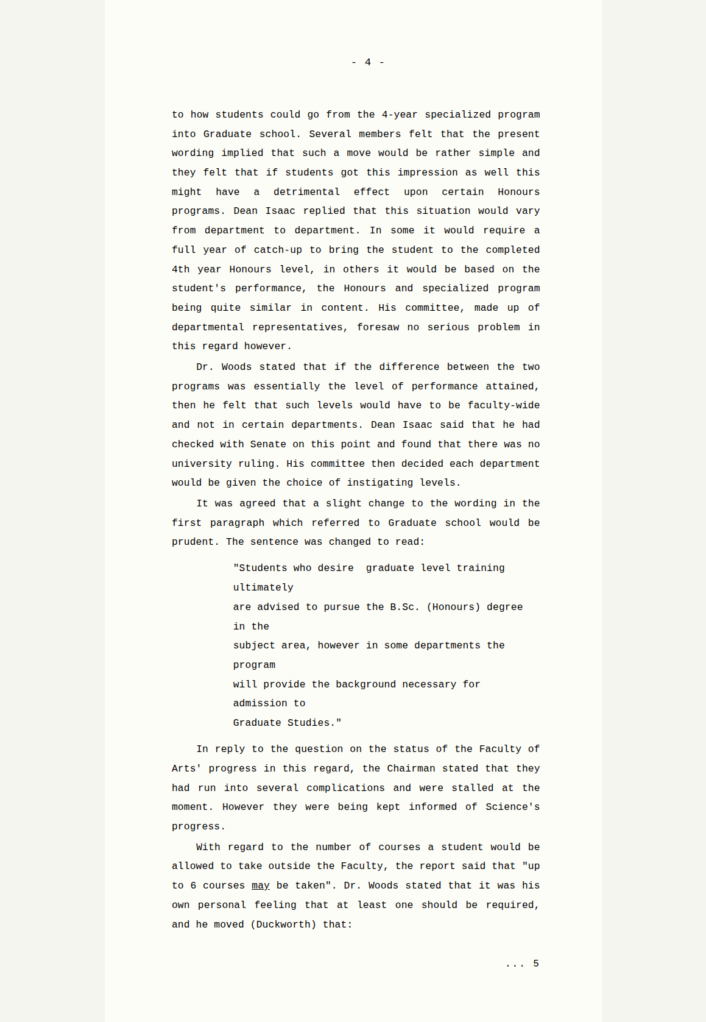- 4 -
to how students could go from the 4-year specialized program into Graduate school. Several members felt that the present wording implied that such a move would be rather simple and they felt that if students got this impression as well this might have a detrimental effect upon certain Honours programs. Dean Isaac replied that this situation would vary from department to department. In some it would require a full year of catch-up to bring the student to the completed 4th year Honours level, in others it would be based on the student's performance, the Honours and specialized program being quite similar in content. His committee, made up of departmental representatives, foresaw no serious problem in this regard however.
Dr. Woods stated that if the difference between the two programs was essentially the level of performance attained, then he felt that such levels would have to be faculty-wide and not in certain departments. Dean Isaac said that he had checked with Senate on this point and found that there was no university ruling. His committee then decided each department would be given the choice of instigating levels.
It was agreed that a slight change to the wording in the first paragraph which referred to Graduate school would be prudent. The sentence was changed to read:
"Students who desire graduate level training ultimately
are advised to pursue the B.Sc. (Honours) degree in the
subject area, however in some departments the program
will provide the background necessary for admission to
Graduate Studies."
In reply to the question on the status of the Faculty of Arts' progress in this regard, the Chairman stated that they had run into several complications and were stalled at the moment. However they were being kept informed of Science's progress.
With regard to the number of courses a student would be allowed to take outside the Faculty, the report said that "up to 6 courses may be taken". Dr. Woods stated that it was his own personal feeling that at least one should be required, and he moved (Duckworth) that:
... 5